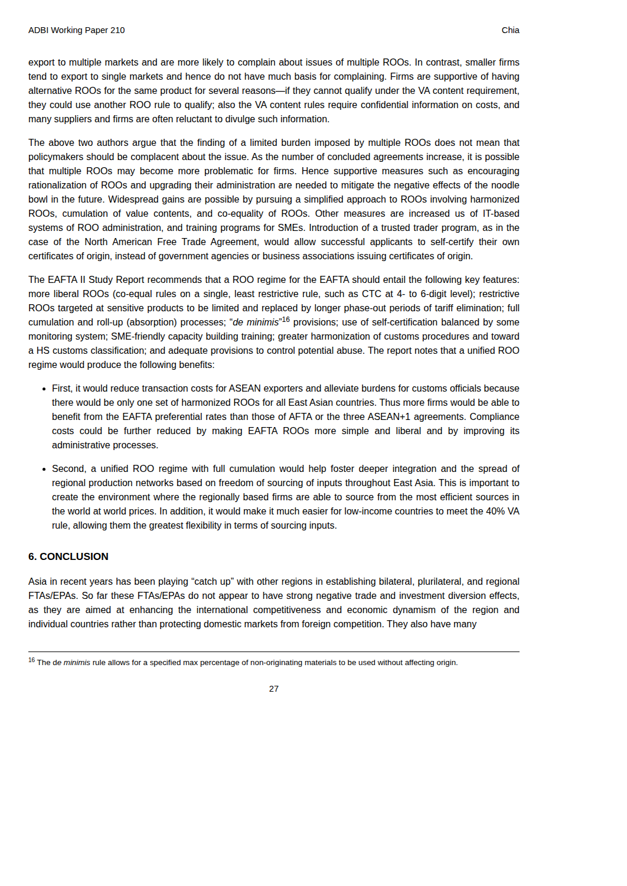ADBI Working Paper 210 Chia
export to multiple markets and are more likely to complain about issues of multiple ROOs. In contrast, smaller firms tend to export to single markets and hence do not have much basis for complaining. Firms are supportive of having alternative ROOs for the same product for several reasons—if they cannot qualify under the VA content requirement, they could use another ROO rule to qualify; also the VA content rules require confidential information on costs, and many suppliers and firms are often reluctant to divulge such information.
The above two authors argue that the finding of a limited burden imposed by multiple ROOs does not mean that policymakers should be complacent about the issue. As the number of concluded agreements increase, it is possible that multiple ROOs may become more problematic for firms. Hence supportive measures such as encouraging rationalization of ROOs and upgrading their administration are needed to mitigate the negative effects of the noodle bowl in the future. Widespread gains are possible by pursuing a simplified approach to ROOs involving harmonized ROOs, cumulation of value contents, and co-equality of ROOs. Other measures are increased us of IT-based systems of ROO administration, and training programs for SMEs. Introduction of a trusted trader program, as in the case of the North American Free Trade Agreement, would allow successful applicants to self-certify their own certificates of origin, instead of government agencies or business associations issuing certificates of origin.
The EAFTA II Study Report recommends that a ROO regime for the EAFTA should entail the following key features: more liberal ROOs (co-equal rules on a single, least restrictive rule, such as CTC at 4- to 6-digit level); restrictive ROOs targeted at sensitive products to be limited and replaced by longer phase-out periods of tariff elimination; full cumulation and roll-up (absorption) processes; “de minimis”16 provisions; use of self-certification balanced by some monitoring system; SME-friendly capacity building training; greater harmonization of customs procedures and toward a HS customs classification; and adequate provisions to control potential abuse. The report notes that a unified ROO regime would produce the following benefits:
First, it would reduce transaction costs for ASEAN exporters and alleviate burdens for customs officials because there would be only one set of harmonized ROOs for all East Asian countries. Thus more firms would be able to benefit from the EAFTA preferential rates than those of AFTA or the three ASEAN+1 agreements. Compliance costs could be further reduced by making EAFTA ROOs more simple and liberal and by improving its administrative processes.
Second, a unified ROO regime with full cumulation would help foster deeper integration and the spread of regional production networks based on freedom of sourcing of inputs throughout East Asia. This is important to create the environment where the regionally based firms are able to source from the most efficient sources in the world at world prices. In addition, it would make it much easier for low-income countries to meet the 40% VA rule, allowing them the greatest flexibility in terms of sourcing inputs.
6. CONCLUSION
Asia in recent years has been playing “catch up” with other regions in establishing bilateral, plurilateral, and regional FTAs/EPAs. So far these FTAs/EPAs do not appear to have strong negative trade and investment diversion effects, as they are aimed at enhancing the international competitiveness and economic dynamism of the region and individual countries rather than protecting domestic markets from foreign competition. They also have many
16 The de minimis rule allows for a specified max percentage of non-originating materials to be used without affecting origin.
27